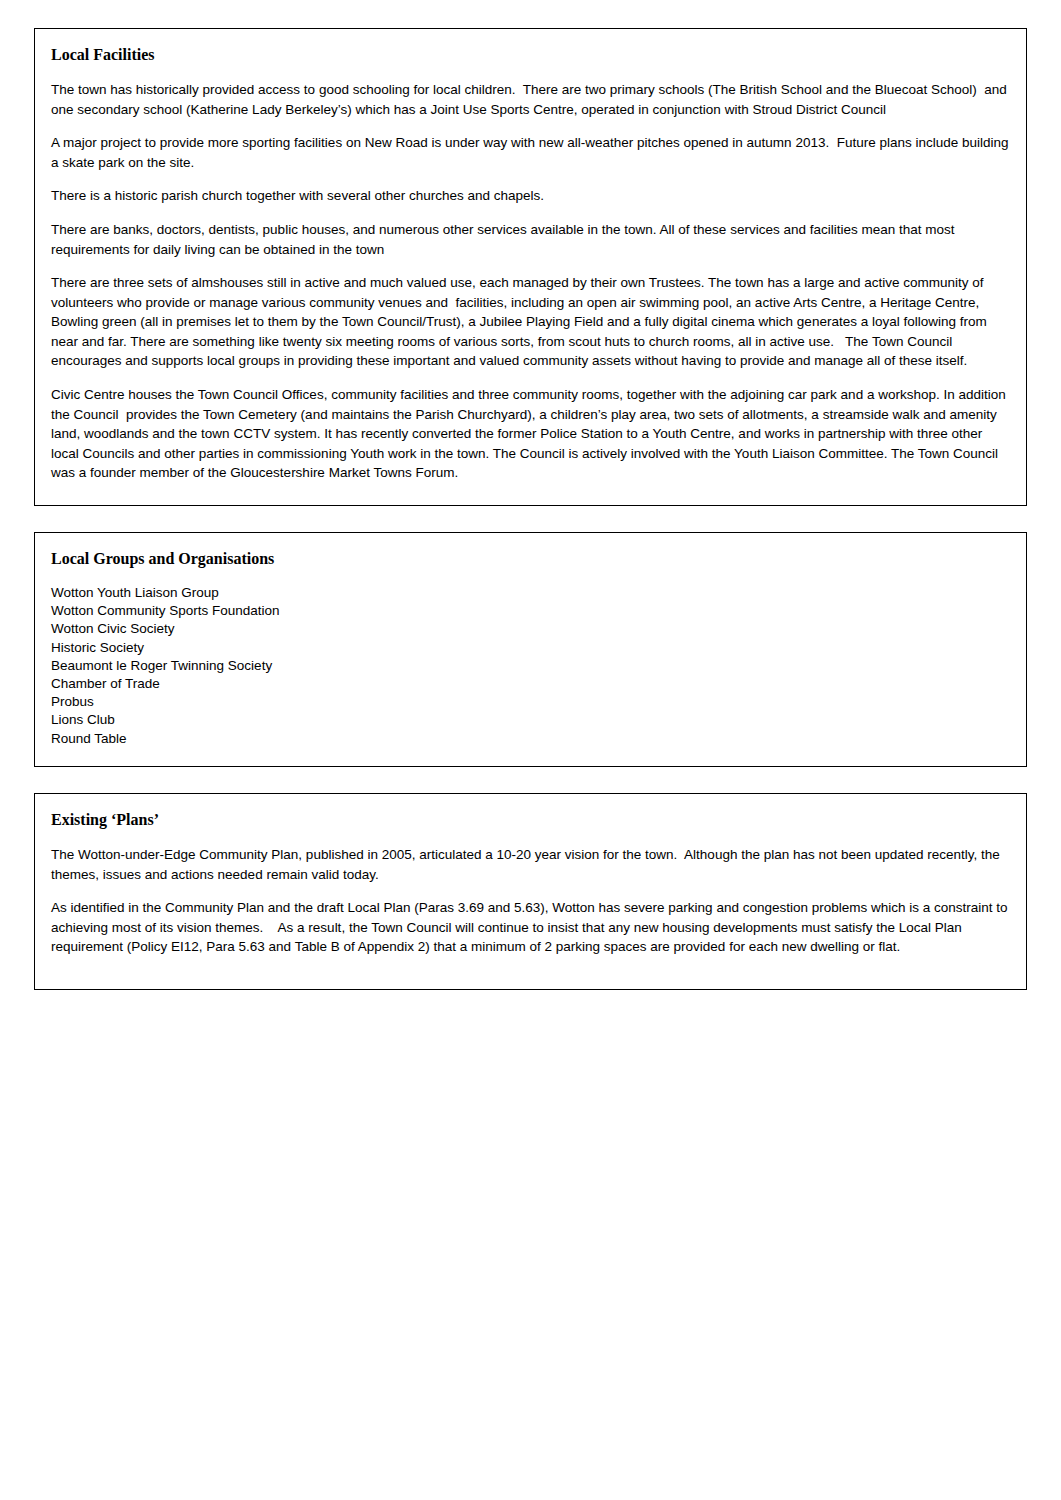Local Facilities
The town has historically provided access to good schooling for local children. There are two primary schools (The British School and the Bluecoat School) and one secondary school (Katherine Lady Berkeley’s) which has a Joint Use Sports Centre, operated in conjunction with Stroud District Council
A major project to provide more sporting facilities on New Road is under way with new all-weather pitches opened in autumn 2013. Future plans include building a skate park on the site.
There is a historic parish church together with several other churches and chapels.
There are banks, doctors, dentists, public houses, and numerous other services available in the town. All of these services and facilities mean that most requirements for daily living can be obtained in the town
There are three sets of almshouses still in active and much valued use, each managed by their own Trustees. The town has a large and active community of volunteers who provide or manage various community venues and facilities, including an open air swimming pool, an active Arts Centre, a Heritage Centre, Bowling green (all in premises let to them by the Town Council/Trust), a Jubilee Playing Field and a fully digital cinema which generates a loyal following from near and far. There are something like twenty six meeting rooms of various sorts, from scout huts to church rooms, all in active use. The Town Council encourages and supports local groups in providing these important and valued community assets without having to provide and manage all of these itself.
Civic Centre houses the Town Council Offices, community facilities and three community rooms, together with the adjoining car park and a workshop. In addition the Council provides the Town Cemetery (and maintains the Parish Churchyard), a children’s play area, two sets of allotments, a streamside walk and amenity land, woodlands and the town CCTV system. It has recently converted the former Police Station to a Youth Centre, and works in partnership with three other local Councils and other parties in commissioning Youth work in the town. The Council is actively involved with the Youth Liaison Committee. The Town Council was a founder member of the Gloucestershire Market Towns Forum.
Local Groups and Organisations
Wotton Youth Liaison Group
Wotton Community Sports Foundation
Wotton Civic Society
Historic Society
Beaumont le Roger Twinning Society
Chamber of Trade
Probus
Lions Club
Round Table
Existing ‘Plans’
The Wotton-under-Edge Community Plan, published in 2005, articulated a 10-20 year vision for the town. Although the plan has not been updated recently, the themes, issues and actions needed remain valid today.
As identified in the Community Plan and the draft Local Plan (Paras 3.69 and 5.63), Wotton has severe parking and congestion problems which is a constraint to achieving most of its vision themes. As a result, the Town Council will continue to insist that any new housing developments must satisfy the Local Plan requirement (Policy EI12, Para 5.63 and Table B of Appendix 2) that a minimum of 2 parking spaces are provided for each new dwelling or flat.